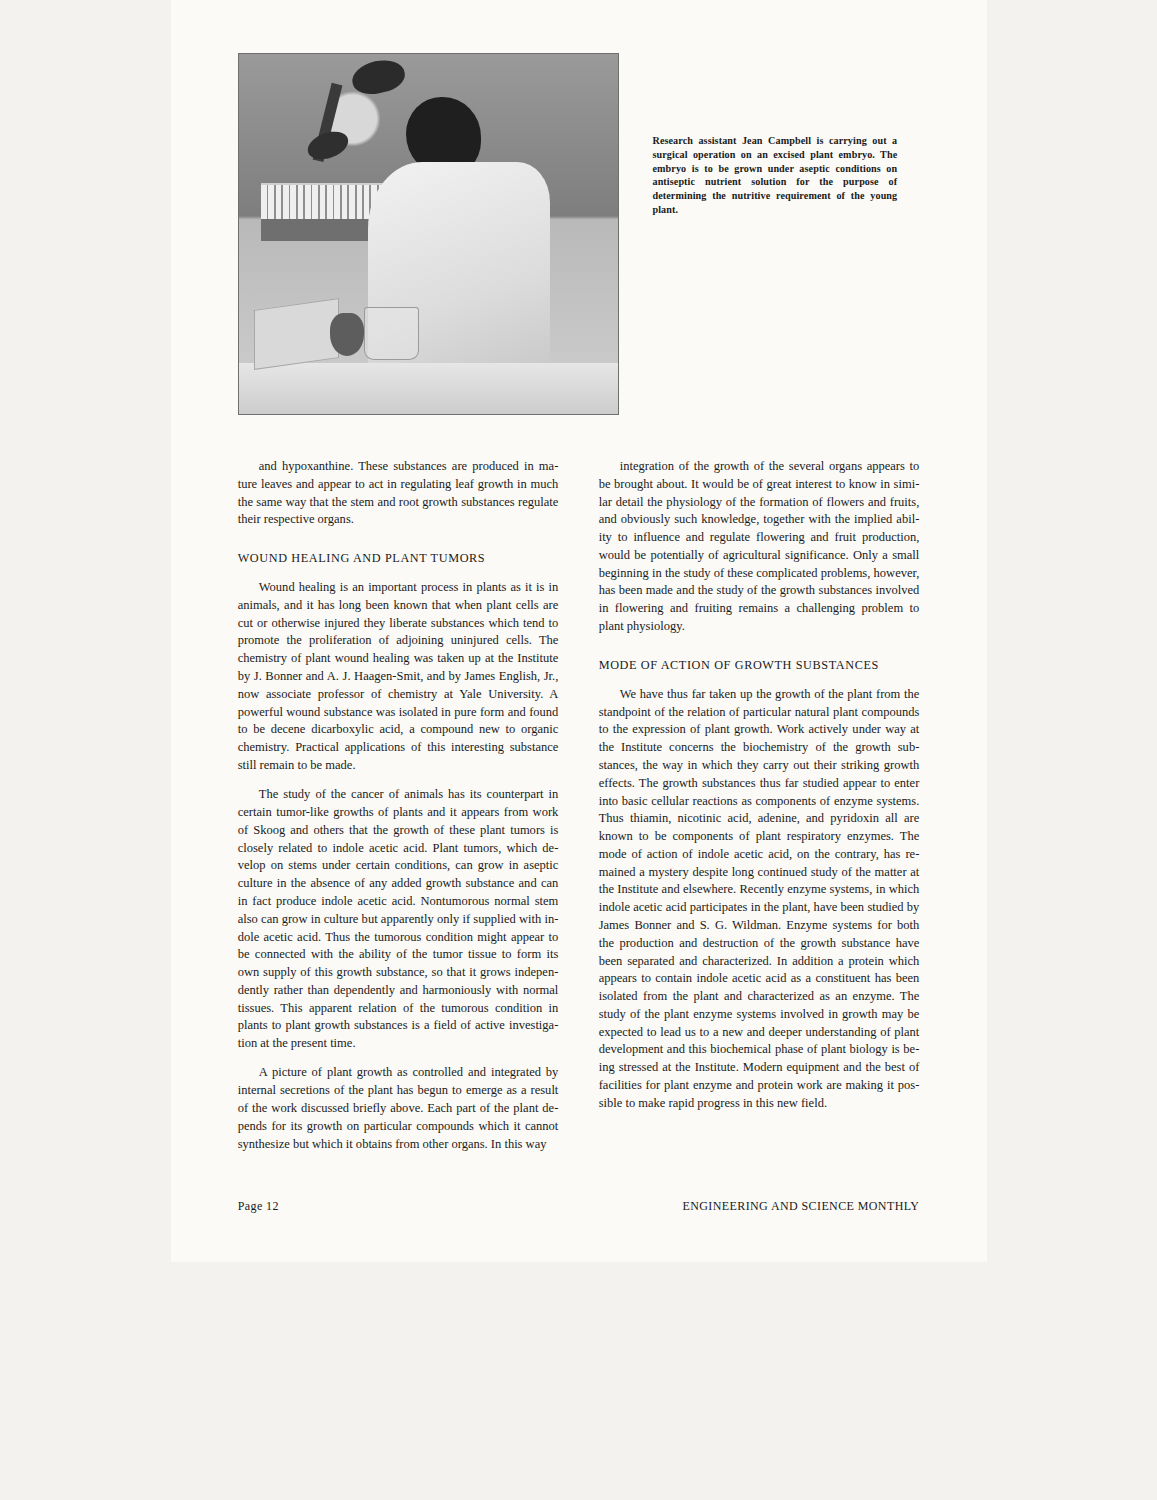Research assistant Jean Campbell is carrying out a surgical operation on an excised plant embryo. The embryo is to be grown under aseptic conditions on antiseptic nutrient solution for the purpose of determining the nutritive requirement of the young plant.
and hypoxanthine. These substances are produced in mature leaves and appear to act in regulating leaf growth in much the same way that the stem and root growth substances regulate their respective organs.
WOUND HEALING AND PLANT TUMORS
Wound healing is an important process in plants as it is in animals, and it has long been known that when plant cells are cut or otherwise injured they liberate substances which tend to promote the proliferation of adjoining uninjured cells. The chemistry of plant wound healing was taken up at the Institute by J. Bonner and A. J. Haagen-Smit, and by James English, Jr., now associate professor of chemistry at Yale University. A powerful wound substance was isolated in pure form and found to be decene dicarboxylic acid, a compound new to organic chemistry. Practical applications of this interesting substance still remain to be made.
The study of the cancer of animals has its counterpart in certain tumor-like growths of plants and it appears from work of Skoog and others that the growth of these plant tumors is closely related to indole acetic acid. Plant tumors, which develop on stems under certain conditions, can grow in aseptic culture in the absence of any added growth substance and can in fact produce indole acetic acid. Nontumorous normal stem also can grow in culture but apparently only if supplied with indole acetic acid. Thus the tumorous condition might appear to be connected with the ability of the tumor tissue to form its own supply of this growth substance, so that it grows independently rather than dependently and harmoniously with normal tissues. This apparent relation of the tumorous condition in plants to plant growth substances is a field of active investigation at the present time.
A picture of plant growth as controlled and integrated by internal secretions of the plant has begun to emerge as a result of the work discussed briefly above. Each part of the plant depends for its growth on particular compounds which it cannot synthesize but which it obtains from other organs. In this way
integration of the growth of the several organs appears to be brought about. It would be of great interest to know in similar detail the physiology of the formation of flowers and fruits, and obviously such knowledge, together with the implied ability to influence and regulate flowering and fruit production, would be potentially of agricultural significance. Only a small beginning in the study of these complicated problems, however, has been made and the study of the growth substances involved in flowering and fruiting remains a challenging problem to plant physiology.
MODE OF ACTION OF GROWTH SUBSTANCES
We have thus far taken up the growth of the plant from the standpoint of the relation of particular natural plant compounds to the expression of plant growth. Work actively under way at the Institute concerns the biochemistry of the growth substances, the way in which they carry out their striking growth effects. The growth substances thus far studied appear to enter into basic cellular reactions as components of enzyme systems. Thus thiamin, nicotinic acid, adenine, and pyridoxin all are known to be components of plant respiratory enzymes. The mode of action of indole acetic acid, on the contrary, has remained a mystery despite long continued study of the matter at the Institute and elsewhere. Recently enzyme systems, in which indole acetic acid participates in the plant, have been studied by James Bonner and S. G. Wildman. Enzyme systems for both the production and destruction of the growth substance have been separated and characterized. In addition a protein which appears to contain indole acetic acid as a constituent has been isolated from the plant and characterized as an enzyme. The study of the plant enzyme systems involved in growth may be expected to lead us to a new and deeper understanding of plant development and this biochemical phase of plant biology is being stressed at the Institute. Modern equipment and the best of facilities for plant enzyme and protein work are making it possible to make rapid progress in this new field.
Page 12
ENGINEERING AND SCIENCE MONTHLY